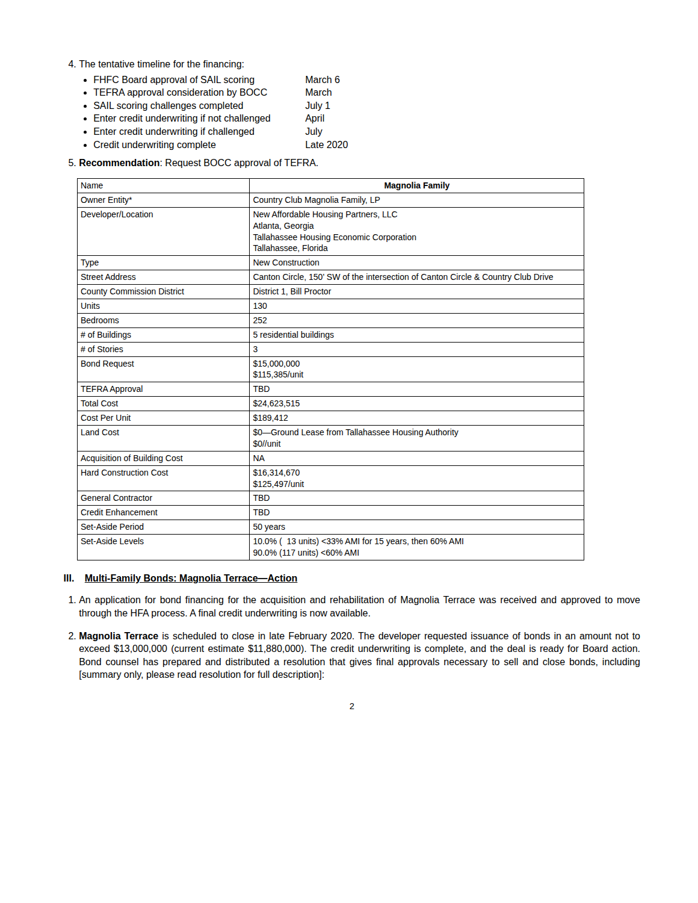The tentative timeline for the financing:
FHFC Board approval of SAIL scoring March 6
TEFRA approval consideration by BOCC March
SAIL scoring challenges completed July 1
Enter credit underwriting if not challenged April
Enter credit underwriting if challenged July
Credit underwriting complete Late 2020
Recommendation: Request BOCC approval of TEFRA.
| Name | Magnolia Family |
| Owner Entity* | Country Club Magnolia Family, LP |
| Developer/Location | New Affordable Housing Partners, LLC Atlanta, Georgia Tallahassee Housing Economic Corporation Tallahassee, Florida |
| Type | New Construction |
| Street Address | Canton Circle, 150’ SW of the intersection of Canton Circle & Country Club Drive |
| County Commission District | District 1, Bill Proctor |
| Units | 130 |
| Bedrooms | 252 |
| # of Buildings | 5 residential buildings |
| # of Stories | 3 |
| Bond Request | $15,000,000 $115,385/unit |
| TEFRA Approval | TBD |
| Total Cost | $24,623,515 |
| Cost Per Unit | $189,412 |
| Land Cost | $0—Ground Lease from Tallahassee Housing Authority $0//unit |
| Acquisition of Building Cost | NA |
| Hard Construction Cost | $16,314,670 $125,497/unit |
| General Contractor | TBD |
| Credit Enhancement | TBD |
| Set-Aside Period | 50 years |
| Set-Aside Levels | 10.0% ( 13 units) <33% AMI for 15 years, then 60% AMI 90.0% (117 units) <60% AMI |
III. Multi-Family Bonds: Magnolia Terrace—Action
An application for bond financing for the acquisition and rehabilitation of Magnolia Terrace was received and approved to move through the HFA process. A final credit underwriting is now available.
Magnolia Terrace is scheduled to close in late February 2020. The developer requested issuance of bonds in an amount not to exceed $13,000,000 (current estimate $11,880,000). The credit underwriting is complete, and the deal is ready for Board action. Bond counsel has prepared and distributed a resolution that gives final approvals necessary to sell and close bonds, including [summary only, please read resolution for full description]:
2